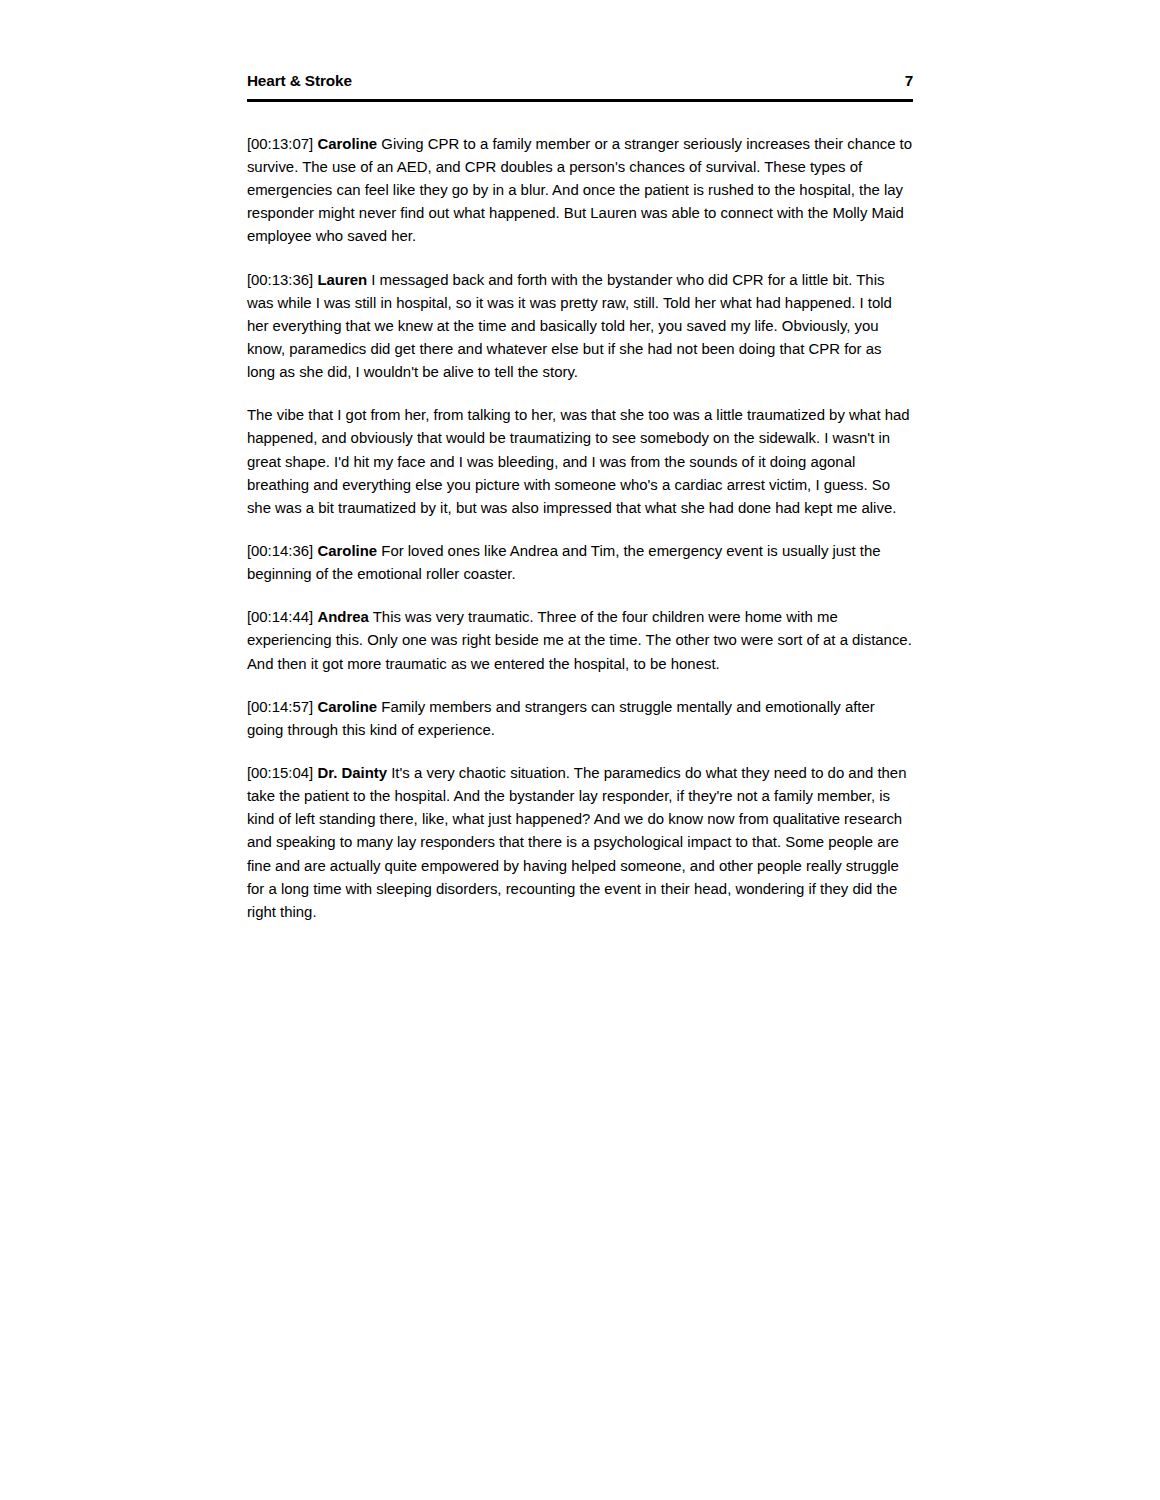Heart & Stroke 7
[00:13:07] Caroline Giving CPR to a family member or a stranger seriously increases their chance to survive. The use of an AED, and CPR doubles a person's chances of survival. These types of emergencies can feel like they go by in a blur. And once the patient is rushed to the hospital, the lay responder might never find out what happened. But Lauren was able to connect with the Molly Maid employee who saved her.
[00:13:36] Lauren I messaged back and forth with the bystander who did CPR for a little bit. This was while I was still in hospital, so it was it was pretty raw, still. Told her what had happened. I told her everything that we knew at the time and basically told her, you saved my life. Obviously, you know, paramedics did get there and whatever else but if she had not been doing that CPR for as long as she did, I wouldn't be alive to tell the story.
The vibe that I got from her, from talking to her, was that she too was a little traumatized by what had happened, and obviously that would be traumatizing to see somebody on the sidewalk. I wasn't in great shape. I'd hit my face and I was bleeding, and I was from the sounds of it doing agonal breathing and everything else you picture with someone who's a cardiac arrest victim, I guess. So she was a bit traumatized by it, but was also impressed that what she had done had kept me alive.
[00:14:36] Caroline For loved ones like Andrea and Tim, the emergency event is usually just the beginning of the emotional roller coaster.
[00:14:44] Andrea This was very traumatic. Three of the four children were home with me experiencing this. Only one was right beside me at the time. The other two were sort of at a distance. And then it got more traumatic as we entered the hospital, to be honest.
[00:14:57] Caroline Family members and strangers can struggle mentally and emotionally after going through this kind of experience.
[00:15:04] Dr. Dainty It's a very chaotic situation. The paramedics do what they need to do and then take the patient to the hospital. And the bystander lay responder, if they're not a family member, is kind of left standing there, like, what just happened? And we do know now from qualitative research and speaking to many lay responders that there is a psychological impact to that. Some people are fine and are actually quite empowered by having helped someone, and other people really struggle for a long time with sleeping disorders, recounting the event in their head, wondering if they did the right thing.